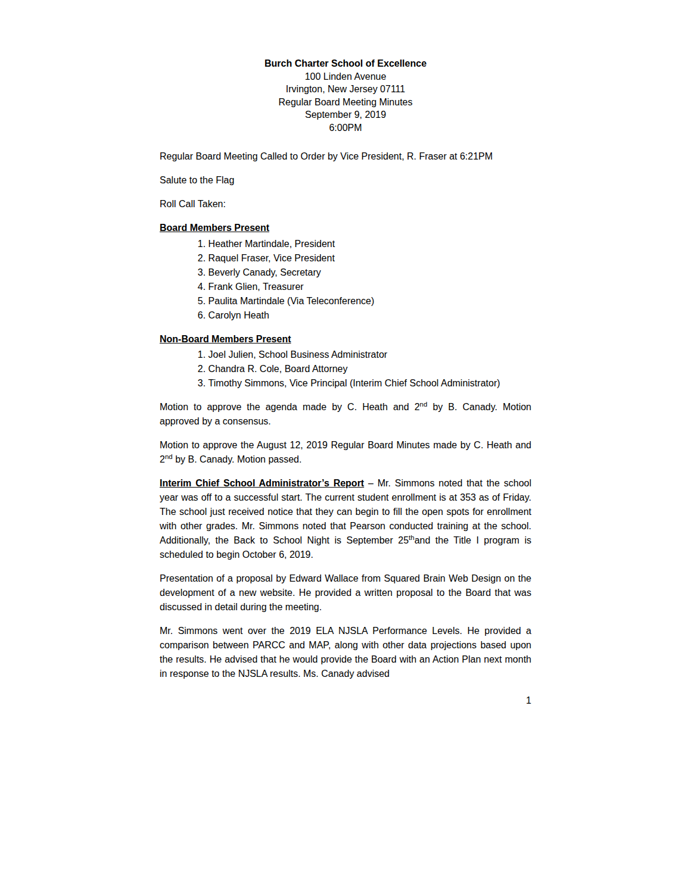Burch Charter School of Excellence
100 Linden Avenue
Irvington, New Jersey 07111
Regular Board Meeting Minutes
September 9, 2019
6:00PM
Regular Board Meeting Called to Order by Vice President, R. Fraser at 6:21PM
Salute to the Flag
Roll Call Taken:
Board Members Present
Heather Martindale, President
Raquel Fraser, Vice President
Beverly Canady, Secretary
Frank Glien, Treasurer
Paulita Martindale (Via Teleconference)
Carolyn Heath
Non-Board Members Present
Joel Julien, School Business Administrator
Chandra R. Cole, Board Attorney
Timothy Simmons, Vice Principal (Interim Chief School Administrator)
Motion to approve the agenda made by C. Heath and 2nd by B. Canady. Motion approved by a consensus.
Motion to approve the August 12, 2019 Regular Board Minutes made by C. Heath and 2nd by B. Canady. Motion passed.
Interim Chief School Administrator’s Report – Mr. Simmons noted that the school year was off to a successful start. The current student enrollment is at 353 as of Friday. The school just received notice that they can begin to fill the open spots for enrollment with other grades. Mr. Simmons noted that Pearson conducted training at the school. Additionally, the Back to School Night is September 25thand the Title I program is scheduled to begin October 6, 2019.
Presentation of a proposal by Edward Wallace from Squared Brain Web Design on the development of a new website. He provided a written proposal to the Board that was discussed in detail during the meeting.
Mr. Simmons went over the 2019 ELA NJSLA Performance Levels. He provided a comparison between PARCC and MAP, along with other data projections based upon the results. He advised that he would provide the Board with an Action Plan next month in response to the NJSLA results. Ms. Canady advised
1